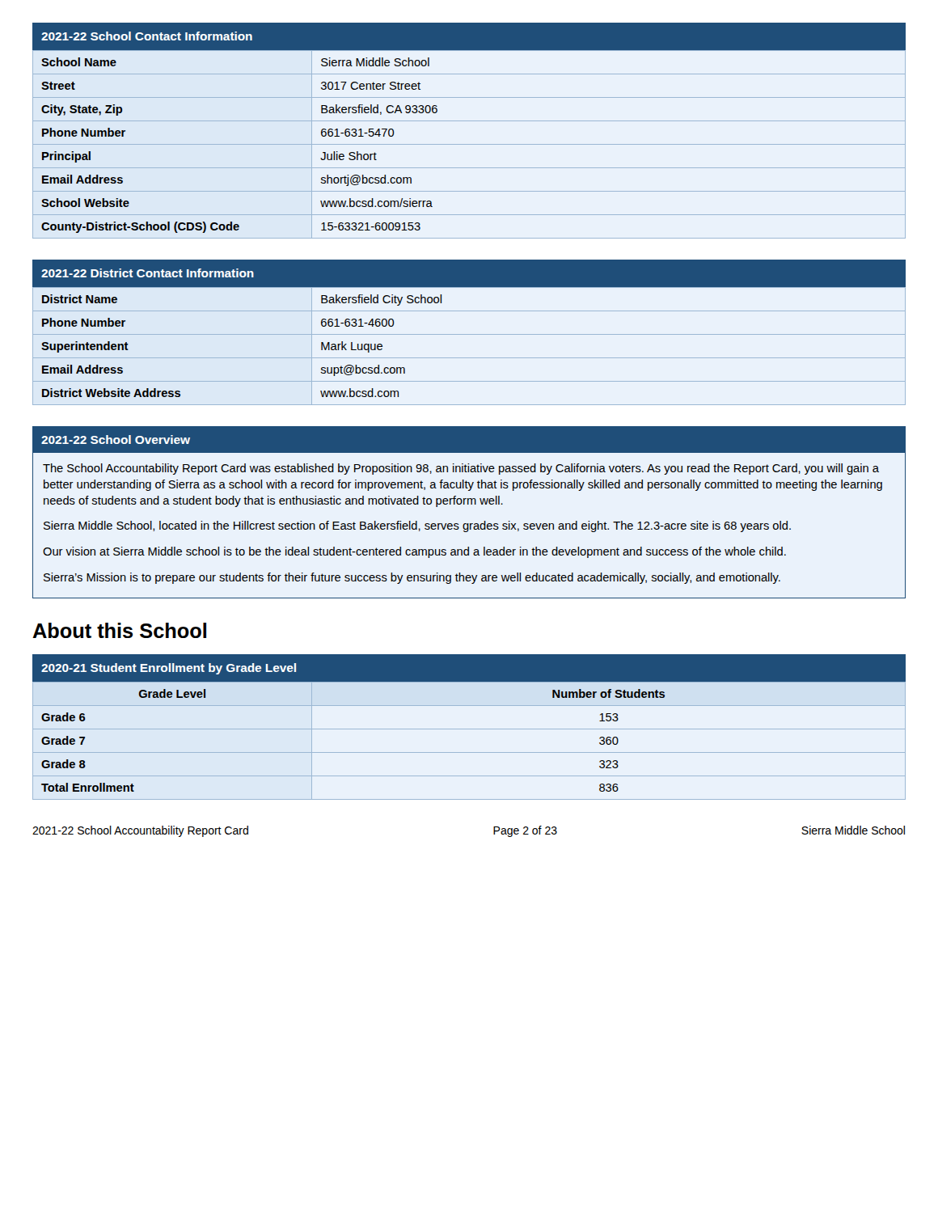2021-22 School Contact Information
| School Name | Sierra Middle School |
| Street | 3017 Center Street |
| City, State, Zip | Bakersfield, CA 93306 |
| Phone Number | 661-631-5470 |
| Principal | Julie Short |
| Email Address | shortj@bcsd.com |
| School Website | www.bcsd.com/sierra |
| County-District-School (CDS) Code | 15-63321-6009153 |
2021-22 District Contact Information
| District Name | Bakersfield City School |
| Phone Number | 661-631-4600 |
| Superintendent | Mark Luque |
| Email Address | supt@bcsd.com |
| District Website Address | www.bcsd.com |
2021-22 School Overview
The School Accountability Report Card was established by Proposition 98, an initiative passed by California voters. As you read the Report Card, you will gain a better understanding of Sierra as a school with a record for improvement, a faculty that is professionally skilled and personally committed to meeting the learning needs of students and a student body that is enthusiastic and motivated to perform well.
Sierra Middle School, located in the Hillcrest section of East Bakersfield, serves grades six, seven and eight. The 12.3-acre site is 68 years old.
Our vision at Sierra Middle school is to be the ideal student-centered campus and a leader in the development and success of the whole child.
Sierra’s Mission is to prepare our students for their future success by ensuring they are well educated academically, socially, and emotionally.
About this School
2020-21 Student Enrollment by Grade Level
| Grade Level | Number of Students |
| --- | --- |
| Grade 6 | 153 |
| Grade 7 | 360 |
| Grade 8 | 323 |
| Total Enrollment | 836 |
2021-22 School Accountability Report Card Page 2 of 23 Sierra Middle School